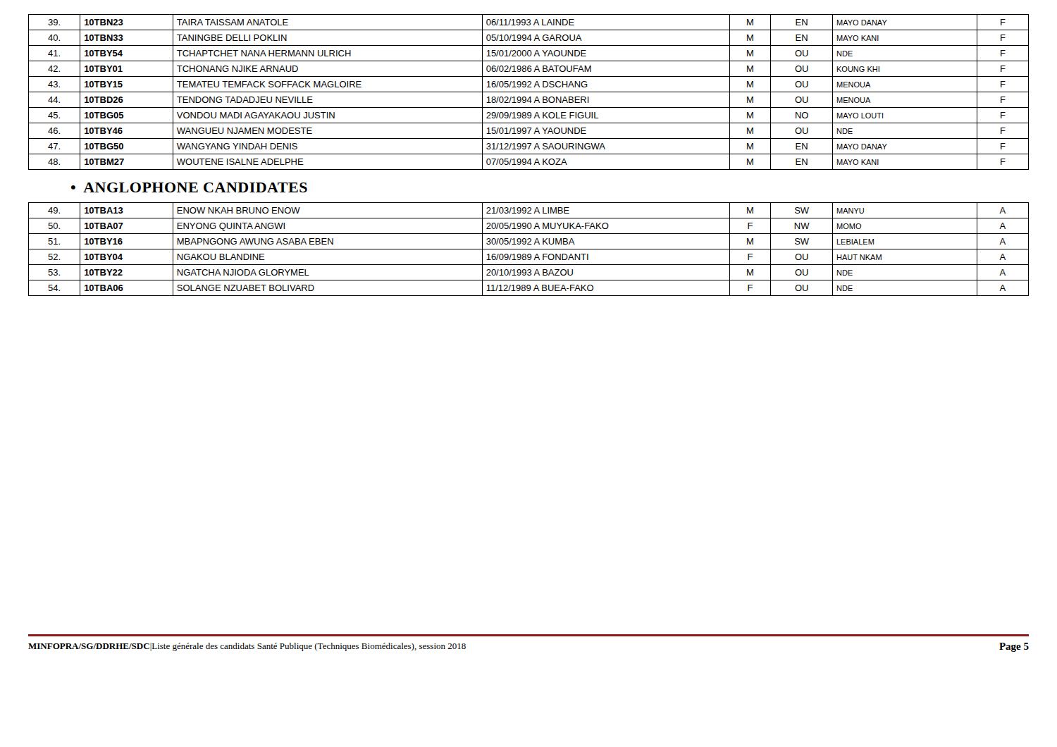| 39. | 10TBN23 | TAIRA TAISSAM ANATOLE | 06/11/1993 A LAINDE | M | EN | MAYO DANAY | F |
| 40. | 10TBN33 | TANINGBE DELLI POKLIN | 05/10/1994 A GAROUA | M | EN | MAYO KANI | F |
| 41. | 10TBY54 | TCHAPTCHET NANA HERMANN ULRICH | 15/01/2000 A YAOUNDE | M | OU | NDE | F |
| 42. | 10TBY01 | TCHONANG NJIKE ARNAUD | 06/02/1986 A BATOUFAM | M | OU | KOUNG KHI | F |
| 43. | 10TBY15 | TEMATEU TEMFACK SOFFACK MAGLOIRE | 16/05/1992 A DSCHANG | M | OU | MENOUA | F |
| 44. | 10TBD26 | TENDONG TADADJEU NEVILLE | 18/02/1994 A BONABERI | M | OU | MENOUA | F |
| 45. | 10TBG05 | VONDOU MADI AGAYAKAOU JUSTIN | 29/09/1989 A KOLE FIGUIL | M | NO | MAYO LOUTI | F |
| 46. | 10TBY46 | WANGUEU NJAMEN MODESTE | 15/01/1997 A YAOUNDE | M | OU | NDE | F |
| 47. | 10TBG50 | WANGYANG YINDAH DENIS | 31/12/1997 A SAOURINGWA | M | EN | MAYO DANAY | F |
| 48. | 10TBM27 | WOUTENE ISALNE ADELPHE | 07/05/1994 A KOZA | M | EN | MAYO KANI | F |
•ANGLOPHONE CANDIDATES
| 49. | 10TBA13 | ENOW NKAH BRUNO ENOW | 21/03/1992 A LIMBE | M | SW | MANYU | A |
| 50. | 10TBA07 | ENYONG QUINTA ANGWI | 20/05/1990 A MUYUKA-FAKO | F | NW | MOMO | A |
| 51. | 10TBY16 | MBAPNGONG AWUNG ASABA EBEN | 30/05/1992 A KUMBA | M | SW | LEBIALEM | A |
| 52. | 10TBY04 | NGAKOU BLANDINE | 16/09/1989 A FONDANTI | F | OU | HAUT NKAM | A |
| 53. | 10TBY22 | NGATCHA NJIODA GLORYMEL | 20/10/1993 A BAZOU | M | OU | NDE | A |
| 54. | 10TBA06 | SOLANGE NZUABET BOLIVARD | 11/12/1989 A BUEA-FAKO | F | OU | NDE | A |
MINFOPRA/SG/DDRHE/SDC|Liste générale des candidats Santé Publique (Techniques Biomédicales), session 2018
Page 5